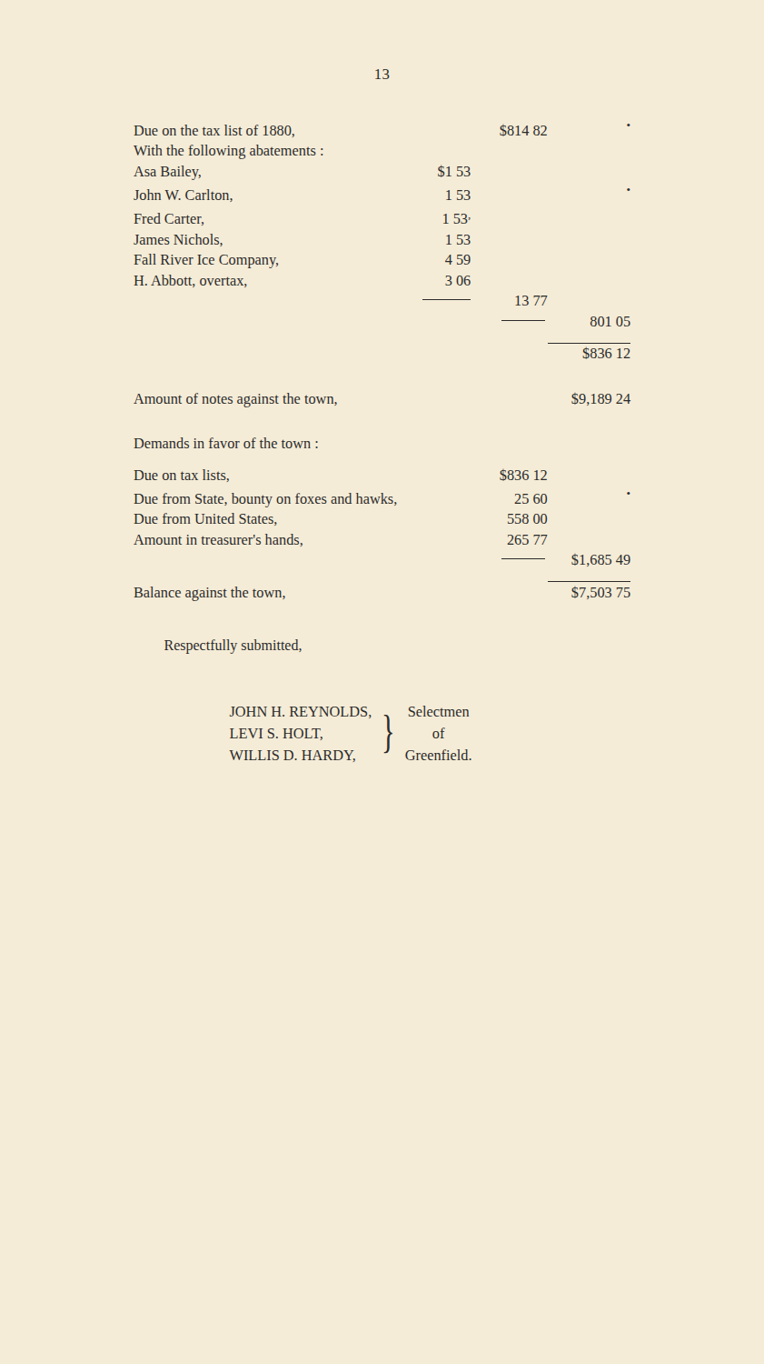13
| Due on the tax list of 1880, | | $814 82 | • |
| With the following abatements : | | | |
| Asa Bailey, | $1 53 | | |
| John W. Carlton, | 1 53 | | • |
| Fred Carter, | 1 53 , | | |
| James Nichols, | 1 53 | | |
| Fall River Ice Company, | 4 59 | | |
| H. Abbott, overtax, | 3 06 | | |
| | | 13 77 | |
| | | | 801 05 |
| | | | $836 12 |
| Amount of notes against the town, | | | $9,189 24 |
| Demands in favor of the town : | | | |
| Due on tax lists, | | $836 12 | |
| Due from State, bounty on foxes and hawks, | | 25 60 | • |
| Due from United States, | | 558 00 | |
| Amount in treasurer's hands, | | 265 77 | |
| | | | $1,685 49 |
| Balance against the town, | | | $7,503 75 |
Respectfully submitted,
| JOHN H. REYNOLDS, LEVI S. HOLT, WILLIS D. HARDY, | } | Selectmen of Greenfield. |